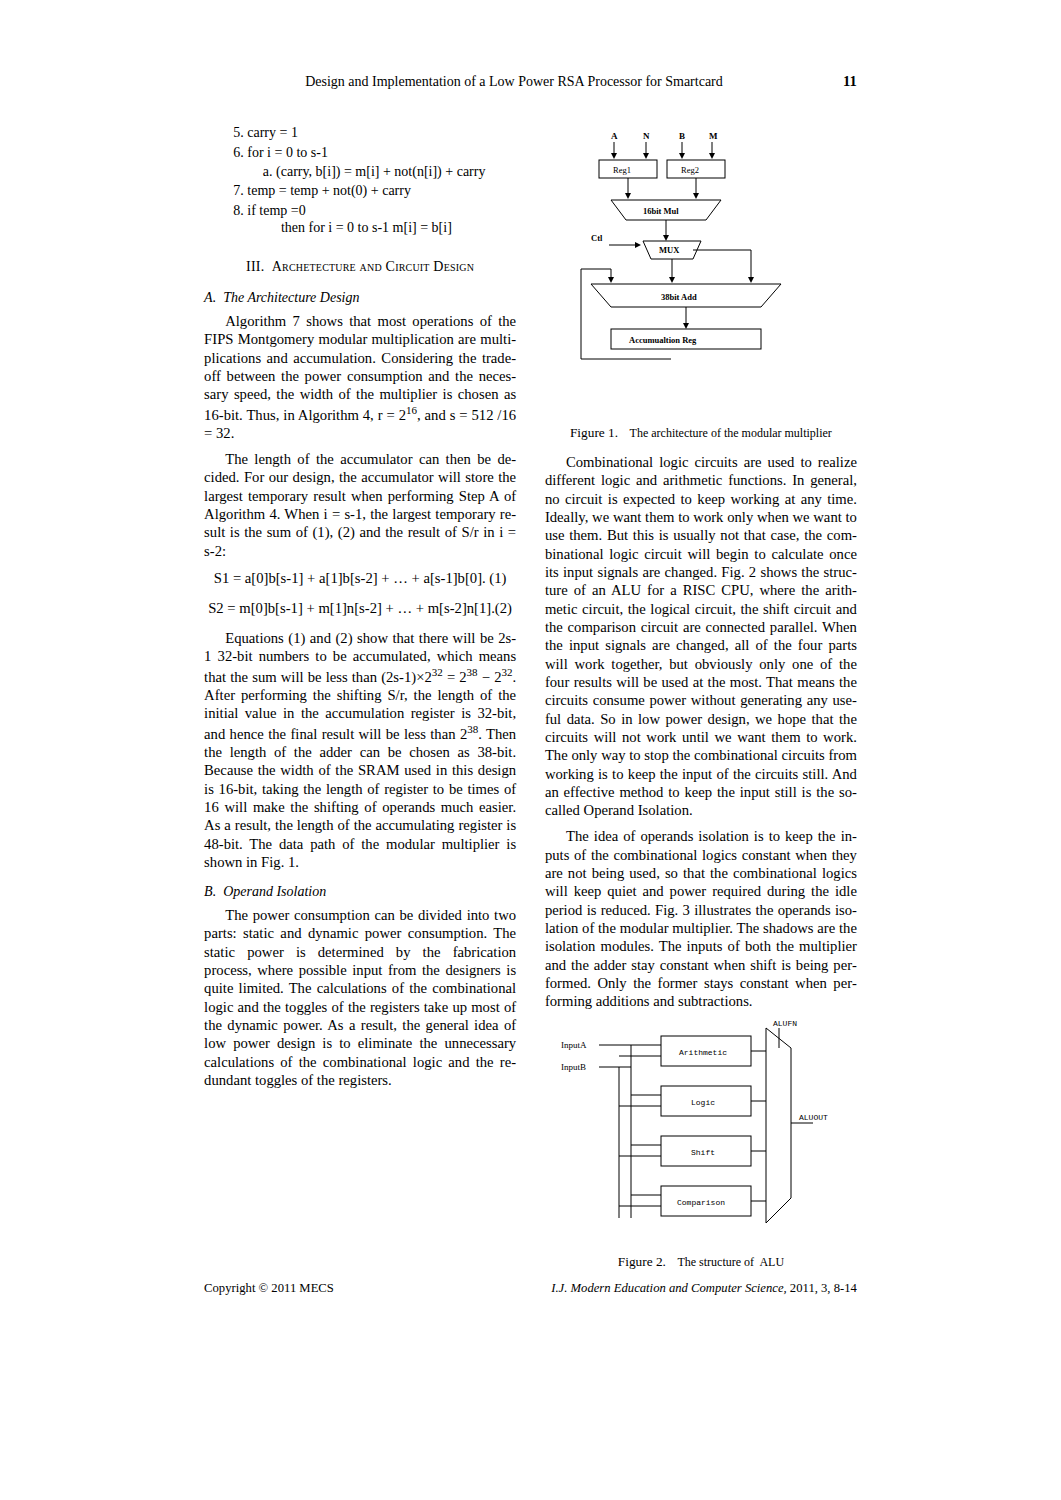Design and Implementation of a Low Power RSA Processor for Smartcard
11
carry = 1
for i = 0 to s-1
(carry, b[i]) = m[i] + not(n[i]) + carry
temp = temp + not(0) + carry
if temp =0
then for i = 0 to s-1 m[i] = b[i]
III. Archetecture and Circuit Design
A. The Architecture Design
Algorithm 7 shows that most operations of the FIPS Montgomery modular multiplication are multiplications and accumulation. Considering the tradeoff between the power consumption and the necessary speed, the width of the multiplier is chosen as 16-bit. Thus, in Algorithm 4, r = 216, and s = 512 /16 = 32.
The length of the accumulator can then be decided. For our design, the accumulator will store the largest temporary result when performing Step A of Algorithm 4. When i = s-1, the largest temporary result is the sum of (1), (2) and the result of S/r in i = s-2:
S1 = a[0]b[s-1] + a[1]b[s-2] + … + a[s-1]b[0]. (1)
S2 = m[0]b[s-1] + m[1]n[s-2] + … + m[s-2]n[1].(2)
Equations (1) and (2) show that there will be 2s-1 32-bit numbers to be accumulated, which means that the sum will be less than (2s-1)×232 = 238 − 232. After performing the shifting S/r, the length of the initial value in the accumulation register is 32-bit, and hence the final result will be less than 238. Then the length of the adder can be chosen as 38-bit. Because the width of the SRAM used in this design is 16-bit, taking the length of register to be times of 16 will make the shifting of operands much easier. As a result, the length of the accumulating register is 48-bit. The data path of the modular multiplier is shown in Fig. 1.
B. Operand Isolation
The power consumption can be divided into two parts: static and dynamic power consumption. The static power is determined by the fabrication process, where possible input from the designers is quite limited. The calculations of the combinational logic and the toggles of the registers take up most of the dynamic power. As a result, the general idea of low power design is to eliminate the unnecessary calculations of the combinational logic and the redundant toggles of the registers.
A N B M Reg1 Reg2 16bit Mul Ctl MUX 38bit Add Accumualtion Reg
Figure 1. The architecture of the modular multiplier
Combinational logic circuits are used to realize different logic and arithmetic functions. In general, no circuit is expected to keep working at any time. Ideally, we want them to work only when we want to use them. But this is usually not that case, the combinational logic circuit will begin to calculate once its input signals are changed. Fig. 2 shows the structure of an ALU for a RISC CPU, where the arithmetic circuit, the logical circuit, the shift circuit and the comparison circuit are connected parallel. When the input signals are changed, all of the four parts will work together, but obviously only one of the four results will be used at the most. That means the circuits consume power without generating any useful data. So in low power design, we hope that the circuits will not work until we want them to work. The only way to stop the combinational circuits from working is to keep the input of the circuits still. And an effective method to keep the input still is the so-called Operand Isolation.
The idea of operands isolation is to keep the inputs of the combinational logics constant when they are not being used, so that the combinational logics will keep quiet and power required during the idle period is reduced. Fig. 3 illustrates the operands isolation of the modular multiplier. The shadows are the isolation modules. The inputs of both the multiplier and the adder stay constant when shift is being performed. Only the former stays constant when performing additions and subtractions.
InputA InputB Arithmetic Logic Shift Comparison ALUFN ALUOUT
Figure 2. The structure of ALU
Copyright © 2011 MECS
I.J. Modern Education and Computer Science, 2011, 3, 8-14